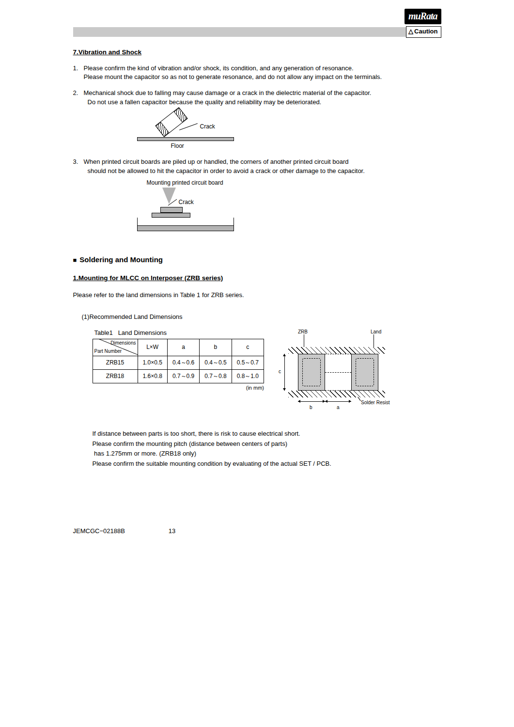muRata
△Caution
7.Vibration and Shock
1. Please confirm the kind of vibration and/or shock, its condition, and any generation of resonance.
Please mount the capacitor so as not to generate resonance, and do not allow any impact on the terminals.
2. Mechanical shock due to falling may cause damage or a crack in the dielectric material of the capacitor.
Do not use a fallen capacitor because the quality and reliability may be deteriorated.
Crack
Floor
3. When printed circuit boards are piled up or handled, the corners of another printed circuit board
should not be allowed to hit the capacitor in order to avoid a crack or other damage to the capacitor.
Mounting printed circuit board
Crack
■Soldering and Mounting
1.Mounting for MLCC on Interposer (ZRB series)
Please refer to the land dimensions in Table 1 for ZRB series.
(1)Recommended Land Dimensions
Table1 Land Dimensions
| Dimensions Part Number | L×W | a | b | c |
| --- | --- | --- | --- | --- |
| ZRB15 | 1.0×0.5 | 0.4～0.6 | 0.4～0.5 | 0.5～0.7 |
| ZRB18 | 1.6×0.8 | 0.7～0.9 | 0.7～0.8 | 0.8～1.0 |
(in mm)
ZRB
Land
c
b
a
Solder Resist
If distance between parts is too short, there is risk to cause electrical short.
Please confirm the mounting pitch (distance between centers of parts)
has 1.275mm or more. (ZRB18 only)
Please confirm the suitable mounting condition by evaluating of the actual SET / PCB.
JEMCGC−02188B
13